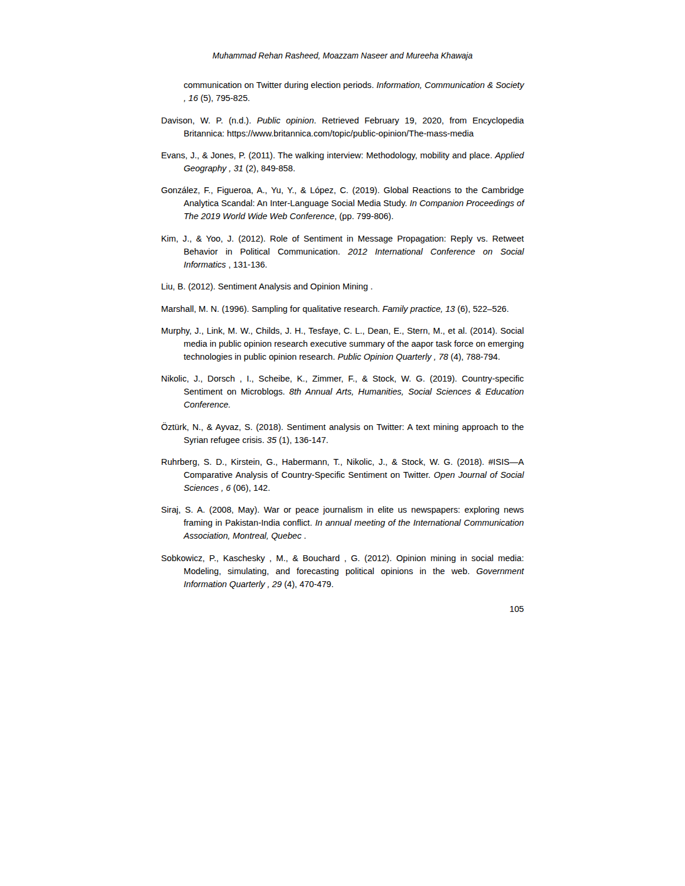Muhammad Rehan Rasheed, Moazzam Naseer and Mureeha Khawaja
communication on Twitter during election periods. Information, Communication & Society , 16 (5), 795-825.
Davison, W. P. (n.d.). Public opinion. Retrieved February 19, 2020, from Encyclopedia Britannica: https://www.britannica.com/topic/public-opinion/The-mass-media
Evans, J., & Jones, P. (2011). The walking interview: Methodology, mobility and place. Applied Geography , 31 (2), 849-858.
González, F., Figueroa, A., Yu, Y., & López, C. (2019). Global Reactions to the Cambridge Analytica Scandal: An Inter-Language Social Media Study. In Companion Proceedings of The 2019 World Wide Web Conference, (pp. 799-806).
Kim, J., & Yoo, J. (2012). Role of Sentiment in Message Propagation: Reply vs. Retweet Behavior in Political Communication. 2012 International Conference on Social Informatics , 131-136.
Liu, B. (2012). Sentiment Analysis and Opinion Mining .
Marshall, M. N. (1996). Sampling for qualitative research. Family practice, 13 (6), 522–526.
Murphy, J., Link, M. W., Childs, J. H., Tesfaye, C. L., Dean, E., Stern, M., et al. (2014). Social media in public opinion research executive summary of the aapor task force on emerging technologies in public opinion research. Public Opinion Quarterly , 78 (4), 788-794.
Nikolic, J., Dorsch , I., Scheibe, K., Zimmer, F., & Stock, W. G. (2019). Country-specific Sentiment on Microblogs. 8th Annual Arts, Humanities, Social Sciences & Education Conference.
Öztürk, N., & Ayvaz, S. (2018). Sentiment analysis on Twitter: A text mining approach to the Syrian refugee crisis. 35 (1), 136-147.
Ruhrberg, S. D., Kirstein, G., Habermann, T., Nikolic, J., & Stock, W. G. (2018). #ISIS—A Comparative Analysis of Country-Specific Sentiment on Twitter. Open Journal of Social Sciences , 6 (06), 142.
Siraj, S. A. (2008, May). War or peace journalism in elite us newspapers: exploring news framing in Pakistan-India conflict. In annual meeting of the International Communication Association, Montreal, Quebec .
Sobkowicz, P., Kaschesky , M., & Bouchard , G. (2012). Opinion mining in social media: Modeling, simulating, and forecasting political opinions in the web. Government Information Quarterly , 29 (4), 470-479.
105